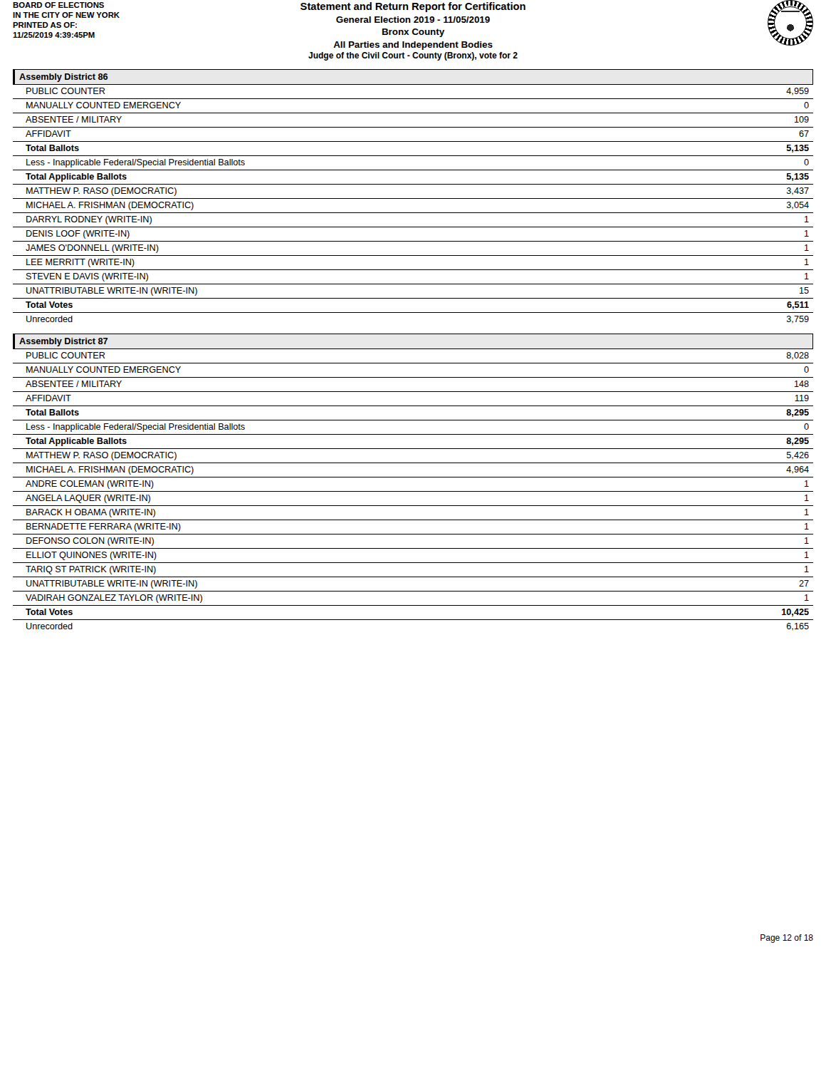BOARD OF ELECTIONS
IN THE CITY OF NEW YORK
PRINTED AS OF:
11/25/2019 4:39:45PM
Statement and Return Report for Certification
General Election 2019 - 11/05/2019
Bronx County
All Parties and Independent Bodies
Judge of the Civil Court - County (Bronx), vote for 2
Assembly District 86
| PUBLIC COUNTER | 4,959 |
| MANUALLY COUNTED EMERGENCY | 0 |
| ABSENTEE / MILITARY | 109 |
| AFFIDAVIT | 67 |
| Total Ballots | 5,135 |
| Less - Inapplicable Federal/Special Presidential Ballots | 0 |
| Total Applicable Ballots | 5,135 |
| MATTHEW P. RASO (DEMOCRATIC) | 3,437 |
| MICHAEL A. FRISHMAN (DEMOCRATIC) | 3,054 |
| DARRYL RODNEY (WRITE-IN) | 1 |
| DENIS LOOF (WRITE-IN) | 1 |
| JAMES O'DONNELL (WRITE-IN) | 1 |
| LEE MERRITT (WRITE-IN) | 1 |
| STEVEN E DAVIS (WRITE-IN) | 1 |
| UNATTRIBUTABLE WRITE-IN (WRITE-IN) | 15 |
| Total Votes | 6,511 |
| Unrecorded | 3,759 |
Assembly District 87
| PUBLIC COUNTER | 8,028 |
| MANUALLY COUNTED EMERGENCY | 0 |
| ABSENTEE / MILITARY | 148 |
| AFFIDAVIT | 119 |
| Total Ballots | 8,295 |
| Less - Inapplicable Federal/Special Presidential Ballots | 0 |
| Total Applicable Ballots | 8,295 |
| MATTHEW P. RASO (DEMOCRATIC) | 5,426 |
| MICHAEL A. FRISHMAN (DEMOCRATIC) | 4,964 |
| ANDRE COLEMAN (WRITE-IN) | 1 |
| ANGELA LAQUER (WRITE-IN) | 1 |
| BARACK H OBAMA (WRITE-IN) | 1 |
| BERNADETTE FERRARA (WRITE-IN) | 1 |
| DEFONSO COLON (WRITE-IN) | 1 |
| ELLIOT QUINONES (WRITE-IN) | 1 |
| TARIQ ST PATRICK (WRITE-IN) | 1 |
| UNATTRIBUTABLE WRITE-IN (WRITE-IN) | 27 |
| VADIRAH GONZALEZ TAYLOR (WRITE-IN) | 1 |
| Total Votes | 10,425 |
| Unrecorded | 6,165 |
Page 12 of 18